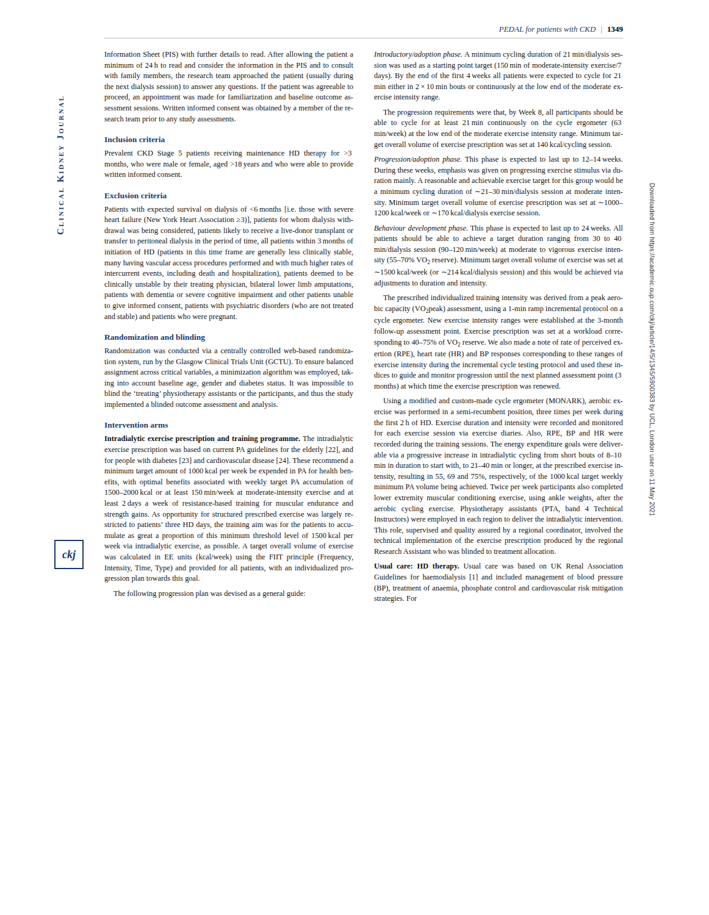Clinical Kidney Journal
ckj
Downloaded from https://academic.oup.com/ckj/article/14/5/1345/5900383 by UCL, London user on 11 May 2021
PEDAL for patients with CKD|1349
Information Sheet (PIS) with further details to read. After allowing the patient a minimum of 24 h to read and consider the information in the PIS and to consult with family members, the research team approached the patient (usually during the next dialysis session) to answer any questions. If the patient was agreeable to proceed, an appointment was made for familiarization and baseline outcome assessment sessions. Written informed consent was obtained by a member of the research team prior to any study assessments.
Inclusion criteria
Prevalent CKD Stage 5 patients receiving maintenance HD therapy for >3 months, who were male or female, aged >18 years and who were able to provide written informed consent.
Exclusion criteria
Patients with expected survival on dialysis of <6 months [i.e. those with severe heart failure (New York Heart Association ≥3)], patients for whom dialysis withdrawal was being considered, patients likely to receive a live-donor transplant or transfer to peritoneal dialysis in the period of time, all patients within 3 months of initiation of HD (patients in this time frame are generally less clinically stable, many having vascular access procedures performed and with much higher rates of intercurrent events, including death and hospitalization), patients deemed to be clinically unstable by their treating physician, bilateral lower limb amputations, patients with dementia or severe cognitive impairment and other patients unable to give informed consent, patients with psychiatric disorders (who are not treated and stable) and patients who were pregnant.
Randomization and blinding
Randomization was conducted via a centrally controlled web-based randomization system, run by the Glasgow Clinical Trials Unit (GCTU). To ensure balanced assignment across critical variables, a minimization algorithm was employed, taking into account baseline age, gender and diabetes status. It was impossible to blind the ‘treating’ physiotherapy assistants or the participants, and thus the study implemented a blinded outcome assessment and analysis.
Intervention arms
Intradialytic exercise prescription and training programme. The intradialytic exercise prescription was based on current PA guidelines for the elderly [22], and for people with diabetes [23] and cardiovascular disease [24]. These recommend a minimum target amount of 1000 kcal per week be expended in PA for health benefits, with optimal benefits associated with weekly target PA accumulation of 1500–2000 kcal or at least 150 min/week at moderate-intensity exercise and at least 2 days a week of resistance-based training for muscular endurance and strength gains. As opportunity for structured prescribed exercise was largely restricted to patients’ three HD days, the training aim was for the patients to accumulate as great a proportion of this minimum threshold level of 1500 kcal per week via intradialytic exercise, as possible. A target overall volume of exercise was calculated in EE units (kcal/week) using the FIIT principle (Frequency, Intensity, Time, Type) and provided for all patients, with an individualized progression plan towards this goal.
The following progression plan was devised as a general guide:
Introductory/adoption phase. A minimum cycling duration of 21 min/dialysis session was used as a starting point target (150 min of moderate-intensity exercise/7 days). By the end of the first 4 weeks all patients were expected to cycle for 21 min either in 2 × 10 min bouts or continuously at the low end of the moderate exercise intensity range.
The progression requirements were that, by Week 8, all participants should be able to cycle for at least 21 min continuously on the cycle ergometer (63 min/week) at the low end of the moderate exercise intensity range. Minimum target overall volume of exercise prescription was set at 140 kcal/cycling session.
Progression/adoption phase. This phase is expected to last up to 12–14 weeks. During these weeks, emphasis was given on progressing exercise stimulus via duration mainly. A reasonable and achievable exercise target for this group would be a minimum cycling duration of ∼21–30 min/dialysis session at moderate intensity. Minimum target overall volume of exercise prescription was set at ∼1000–1200 kcal/week or ∼170 kcal/dialysis exercise session.
Behaviour development phase. This phase is expected to last up to 24 weeks. All patients should be able to achieve a target duration ranging from 30 to 40 min/dialysis session (90–120 min/week) at moderate to vigorous exercise intensity (55–70% VO2 reserve). Minimum target overall volume of exercise was set at ∼1500 kcal/week (or ∼214 kcal/dialysis session) and this would be achieved via adjustments to duration and intensity.
The prescribed individualized training intensity was derived from a peak aerobic capacity (VO2peak) assessment, using a 1-min ramp incremental protocol on a cycle ergometer. New exercise intensity ranges were established at the 3-month follow-up assessment point. Exercise prescription was set at a workload corresponding to 40–75% of VO2 reserve. We also made a note of rate of perceived exertion (RPE), heart rate (HR) and BP responses corresponding to these ranges of exercise intensity during the incremental cycle testing protocol and used these indices to guide and monitor progression until the next planned assessment point (3 months) at which time the exercise prescription was renewed.
Using a modified and custom-made cycle ergometer (MONARK), aerobic exercise was performed in a semi-recumbent position, three times per week during the first 2 h of HD. Exercise duration and intensity were recorded and monitored for each exercise session via exercise diaries. Also, RPE, BP and HR were recorded during the training sessions. The energy expenditure goals were deliverable via a progressive increase in intradialytic cycling from short bouts of 8–10 min in duration to start with, to 21–40 min or longer, at the prescribed exercise intensity, resulting in 55, 69 and 75%, respectively, of the 1000 kcal target weekly minimum PA volume being achieved. Twice per week participants also completed lower extremity muscular conditioning exercise, using ankle weights, after the aerobic cycling exercise. Physiotherapy assistants (PTA, band 4 Technical Instructors) were employed in each region to deliver the intradialytic intervention. This role, supervised and quality assured by a regional coordinator, involved the technical implementation of the exercise prescription produced by the regional Research Assistant who was blinded to treatment allocation.
Usual care: HD therapy. Usual care was based on UK Renal Association Guidelines for haemodialysis [1] and included management of blood pressure (BP), treatment of anaemia, phosphate control and cardiovascular risk mitigation strategies. For